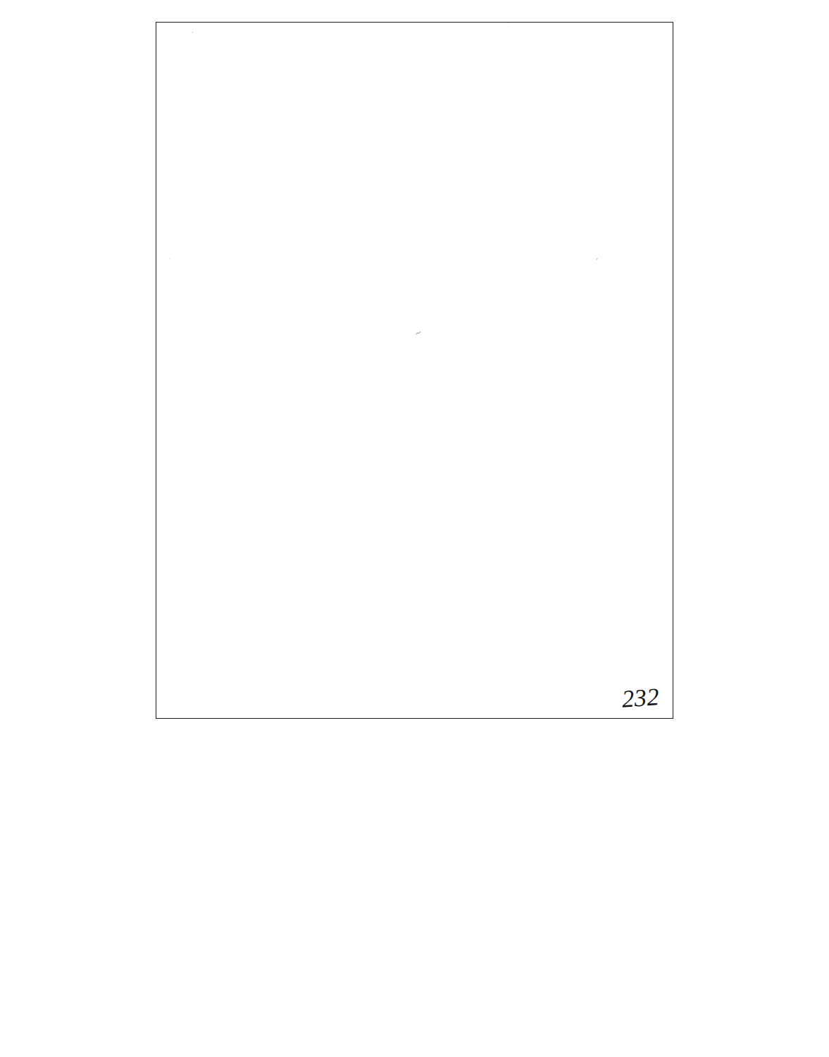' · ’ ∼ ·
232